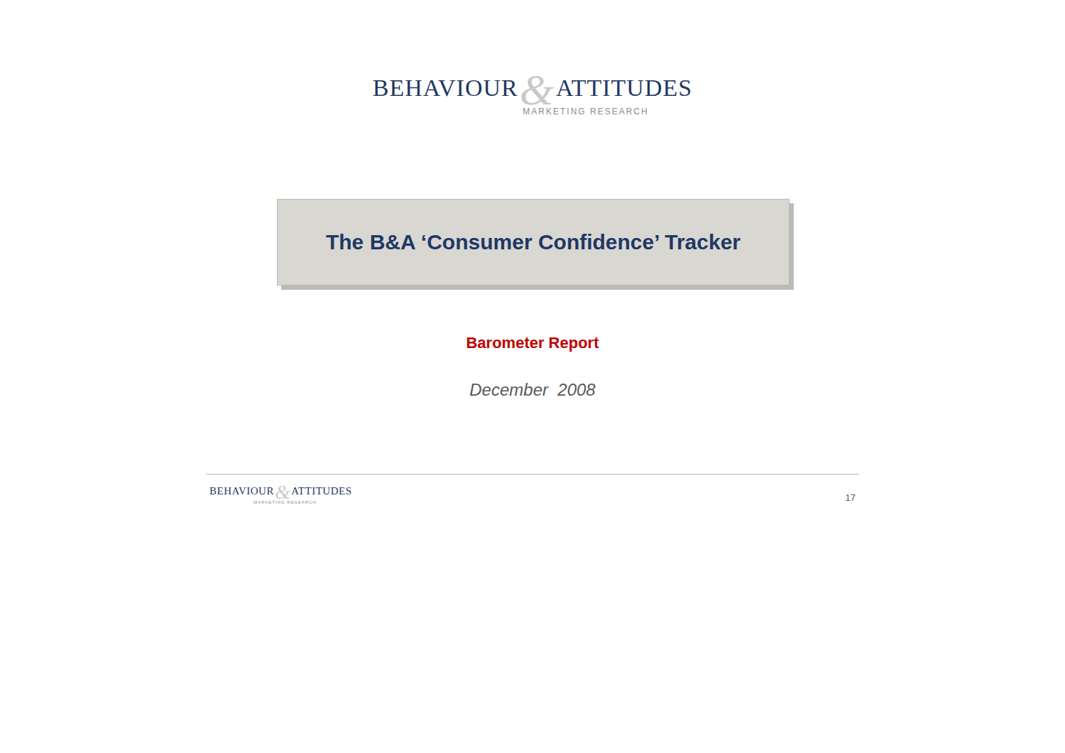BEHAVIOUR&ATTITUDES
MARKETING RESEARCH
The B&A ‘Consumer Confidence’ Tracker
Barometer Report
December 2008
BEHAVIOUR&ATTITUDES
MARKETING RESEARCH
17